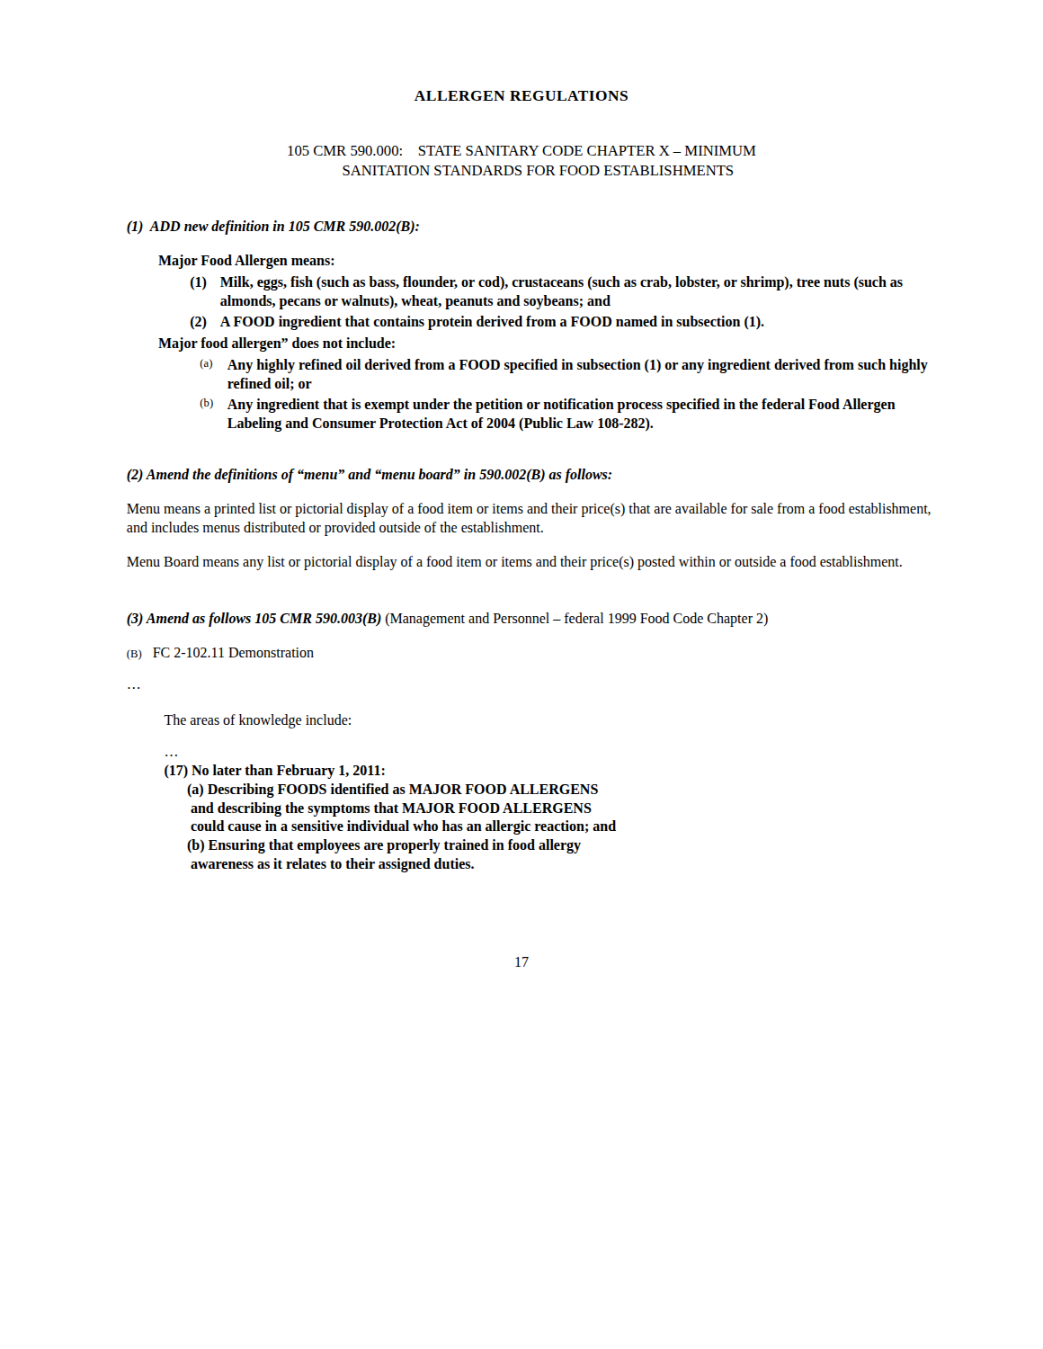ALLERGEN REGULATIONS
105 CMR 590.000: STATE SANITARY CODE CHAPTER X – MINIMUM SANITATION STANDARDS FOR FOOD ESTABLISHMENTS
(1) ADD new definition in 105 CMR 590.002(B):
Major Food Allergen means:
(1) Milk, eggs, fish (such as bass, flounder, or cod), crustaceans (such as crab, lobster, or shrimp), tree nuts (such as almonds, pecans or walnuts), wheat, peanuts and soybeans; and
(2) A FOOD ingredient that contains protein derived from a FOOD named in subsection (1).
Major food allergen” does not include:
(a) Any highly refined oil derived from a FOOD specified in subsection (1) or any ingredient derived from such highly refined oil; or
(b) Any ingredient that is exempt under the petition or notification process specified in the federal Food Allergen Labeling and Consumer Protection Act of 2004 (Public Law 108-282).
(2) Amend the definitions of “menu” and “menu board” in 590.002(B) as follows:
Menu means a printed list or pictorial display of a food item or items and their price(s) that are available for sale from a food establishment, and includes menus distributed or provided outside of the establishment.
Menu Board means any list or pictorial display of a food item or items and their price(s) posted within or outside a food establishment.
(3) Amend as follows 105 CMR 590.003(B) (Management and Personnel – federal 1999 Food Code Chapter 2)
(B) FC 2-102.11 Demonstration
…
The areas of knowledge include:
…
(17) No later than February 1, 2011:
(a) Describing FOODS identified as MAJOR FOOD ALLERGENS
and describing the symptoms that MAJOR FOOD ALLERGENS
could cause in a sensitive individual who has an allergic reaction; and
(b) Ensuring that employees are properly trained in food allergy
awareness as it relates to their assigned duties.
17